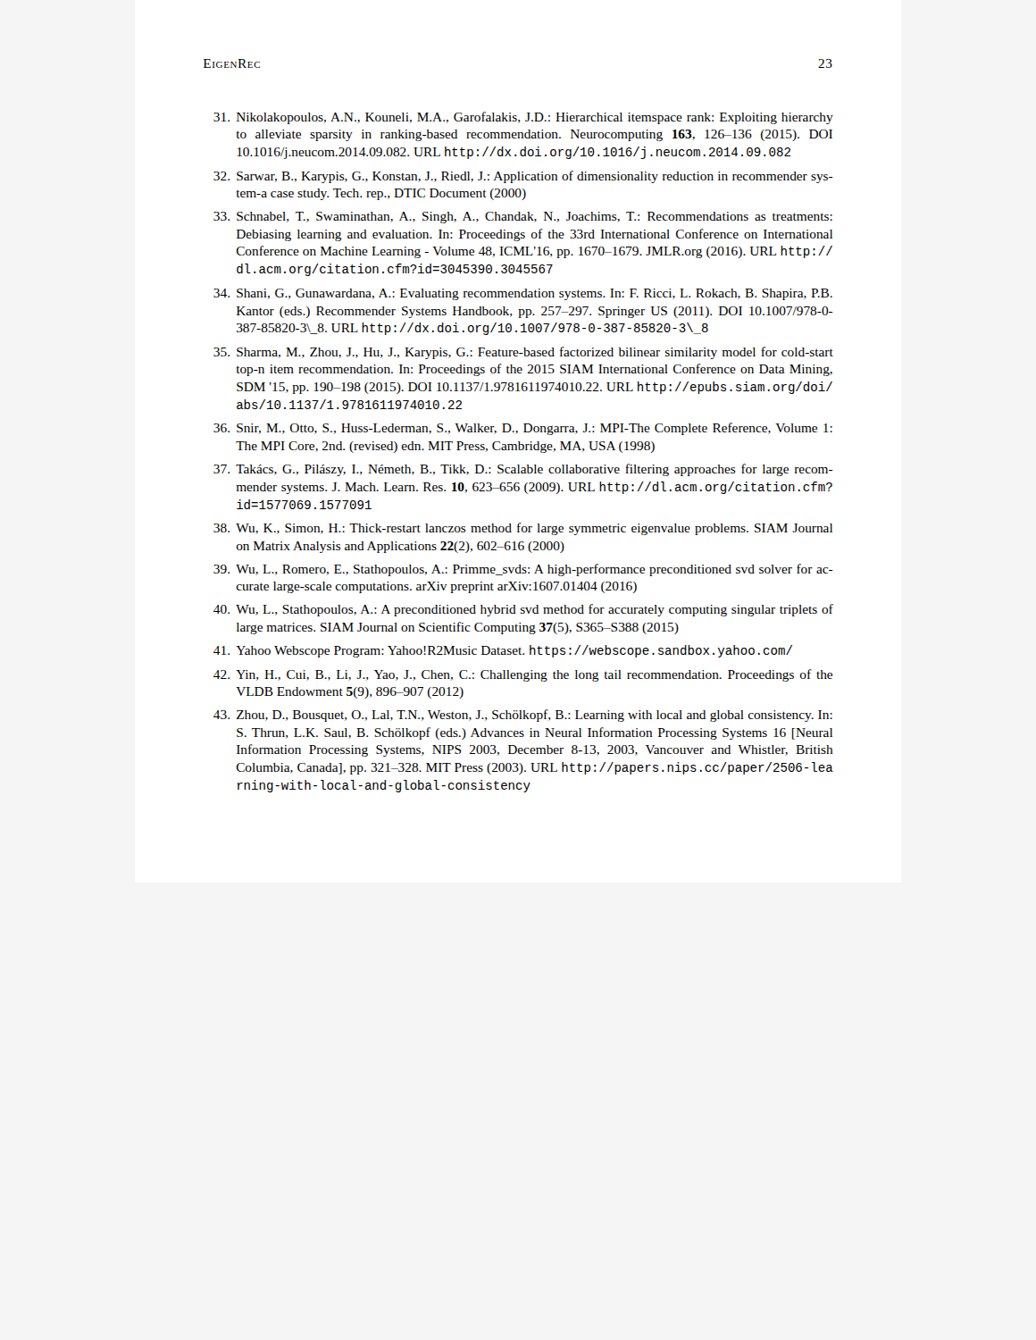EigenRec 23
Nikolakopoulos, A.N., Kouneli, M.A., Garofalakis, J.D.: Hierarchical itemspace rank: Exploiting hierarchy to alleviate sparsity in ranking-based recommendation. Neurocomputing 163, 126–136 (2015). DOI 10.1016/j.neucom.2014.09.082. URL http://dx.doi.org/10.1016/j.neucom.2014.09.082
Sarwar, B., Karypis, G., Konstan, J., Riedl, J.: Application of dimensionality reduction in recommender system-a case study. Tech. rep., DTIC Document (2000)
Schnabel, T., Swaminathan, A., Singh, A., Chandak, N., Joachims, T.: Recommendations as treatments: Debiasing learning and evaluation. In: Proceedings of the 33rd International Conference on International Conference on Machine Learning - Volume 48, ICML'16, pp. 1670–1679. JMLR.org (2016). URL http://dl.acm.org/citation.cfm?id=3045390.3045567
Shani, G., Gunawardana, A.: Evaluating recommendation systems. In: F. Ricci, L. Rokach, B. Shapira, P.B. Kantor (eds.) Recommender Systems Handbook, pp. 257–297. Springer US (2011). DOI 10.1007/978-0-387-85820-3\_8. URL http://dx.doi.org/10.1007/978-0-387-85820-3\_8
Sharma, M., Zhou, J., Hu, J., Karypis, G.: Feature-based factorized bilinear similarity model for cold-start top-n item recommendation. In: Proceedings of the 2015 SIAM International Conference on Data Mining, SDM '15, pp. 190–198 (2015). DOI 10.1137/1.9781611974010.22. URL http://epubs.siam.org/doi/abs/10.1137/1.9781611974010.22
Snir, M., Otto, S., Huss-Lederman, S., Walker, D., Dongarra, J.: MPI-The Complete Reference, Volume 1: The MPI Core, 2nd. (revised) edn. MIT Press, Cambridge, MA, USA (1998)
Takács, G., Pilászy, I., Németh, B., Tikk, D.: Scalable collaborative filtering approaches for large recommender systems. J. Mach. Learn. Res. 10, 623–656 (2009). URL http://dl.acm.org/citation.cfm?id=1577069.1577091
Wu, K., Simon, H.: Thick-restart lanczos method for large symmetric eigenvalue problems. SIAM Journal on Matrix Analysis and Applications 22(2), 602–616 (2000)
Wu, L., Romero, E., Stathopoulos, A.: Primme_svds: A high-performance preconditioned svd solver for accurate large-scale computations. arXiv preprint arXiv:1607.01404 (2016)
Wu, L., Stathopoulos, A.: A preconditioned hybrid svd method for accurately computing singular triplets of large matrices. SIAM Journal on Scientific Computing 37(5), S365–S388 (2015)
Yahoo Webscope Program: Yahoo!R2Music Dataset. https://webscope.sandbox.yahoo.com/
Yin, H., Cui, B., Li, J., Yao, J., Chen, C.: Challenging the long tail recommendation. Proceedings of the VLDB Endowment 5(9), 896–907 (2012)
Zhou, D., Bousquet, O., Lal, T.N., Weston, J., Schölkopf, B.: Learning with local and global consistency. In: S. Thrun, L.K. Saul, B. Schölkopf (eds.) Advances in Neural Information Processing Systems 16 [Neural Information Processing Systems, NIPS 2003, December 8-13, 2003, Vancouver and Whistler, British Columbia, Canada], pp. 321–328. MIT Press (2003). URL http://papers.nips.cc/paper/2506-learning-with-local-and-global-consistency